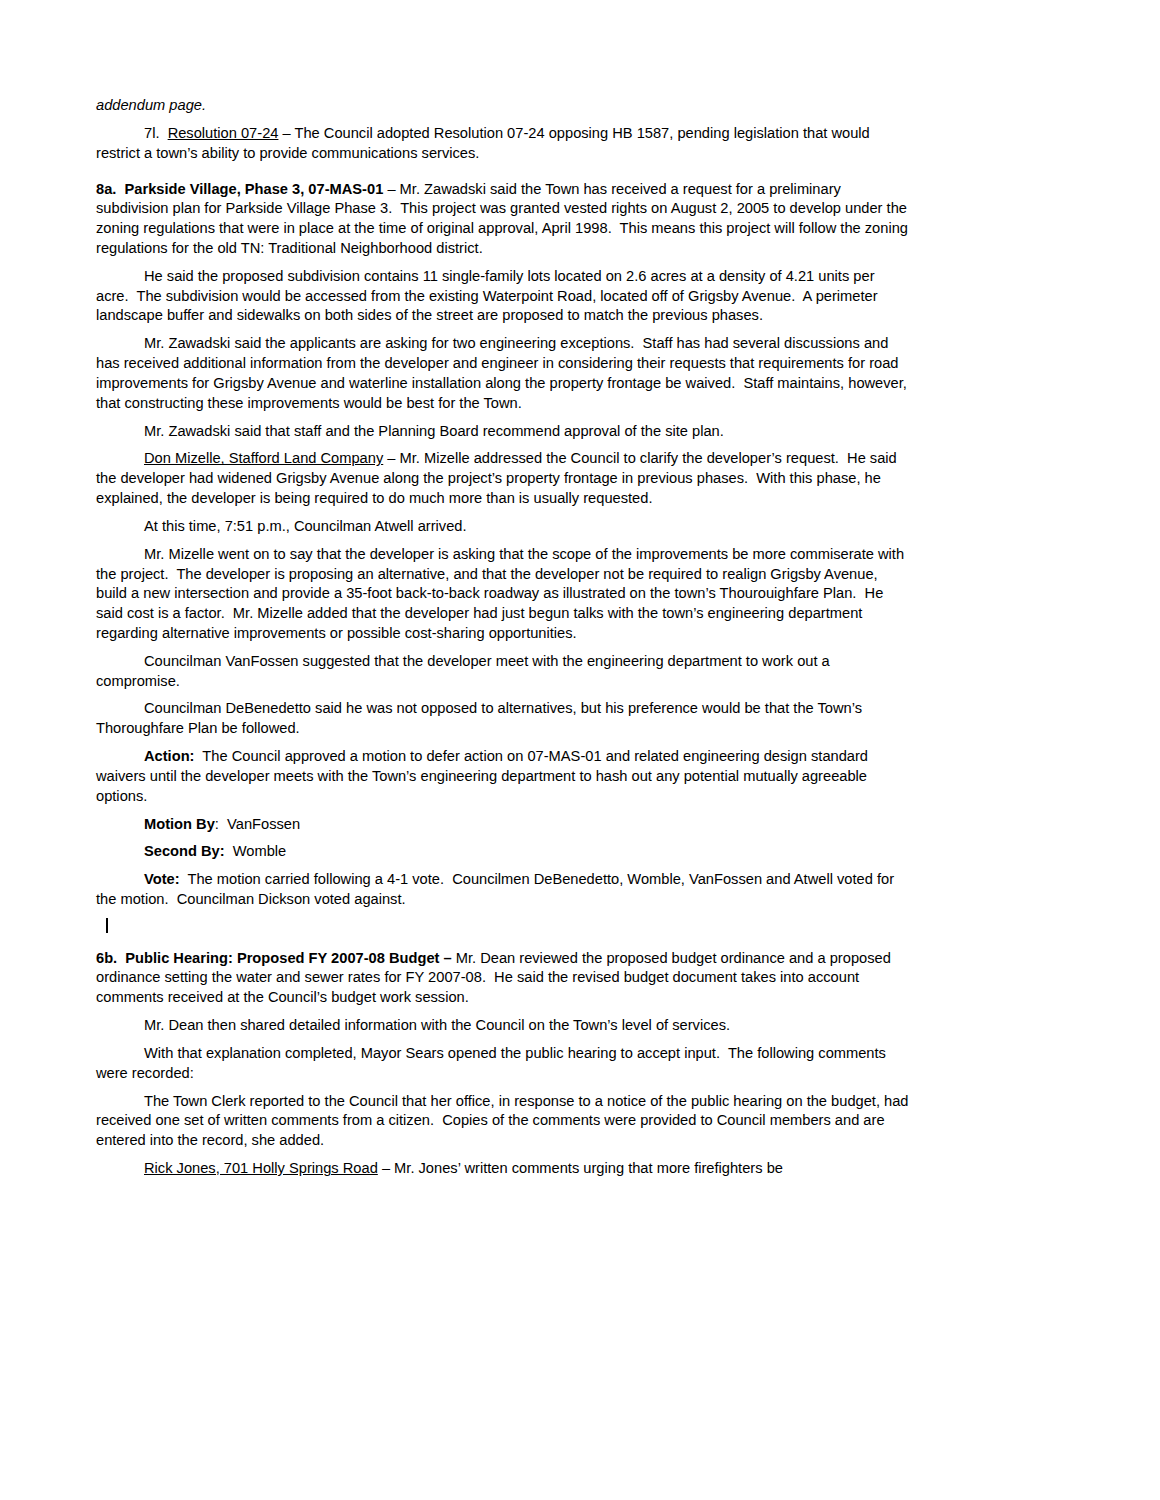addendum page.
7l. Resolution 07-24 – The Council adopted Resolution 07-24 opposing HB 1587, pending legislation that would restrict a town’s ability to provide communications services.
8a. Parkside Village, Phase 3, 07-MAS-01 – Mr. Zawadski said the Town has received a request for a preliminary subdivision plan for Parkside Village Phase 3. This project was granted vested rights on August 2, 2005 to develop under the zoning regulations that were in place at the time of original approval, April 1998. This means this project will follow the zoning regulations for the old TN: Traditional Neighborhood district.
He said the proposed subdivision contains 11 single-family lots located on 2.6 acres at a density of 4.21 units per acre. The subdivision would be accessed from the existing Waterpoint Road, located off of Grigsby Avenue. A perimeter landscape buffer and sidewalks on both sides of the street are proposed to match the previous phases.
Mr. Zawadski said the applicants are asking for two engineering exceptions. Staff has had several discussions and has received additional information from the developer and engineer in considering their requests that requirements for road improvements for Grigsby Avenue and waterline installation along the property frontage be waived. Staff maintains, however, that constructing these improvements would be best for the Town.
Mr. Zawadski said that staff and the Planning Board recommend approval of the site plan.
Don Mizelle, Stafford Land Company – Mr. Mizelle addressed the Council to clarify the developer’s request. He said the developer had widened Grigsby Avenue along the project’s property frontage in previous phases. With this phase, he explained, the developer is being required to do much more than is usually requested.
At this time, 7:51 p.m., Councilman Atwell arrived.
Mr. Mizelle went on to say that the developer is asking that the scope of the improvements be more commiserate with the project. The developer is proposing an alternative, and that the developer not be required to realign Grigsby Avenue, build a new intersection and provide a 35-foot back-to-back roadway as illustrated on the town’s Thourouighfare Plan. He said cost is a factor. Mr. Mizelle added that the developer had just begun talks with the town’s engineering department regarding alternative improvements or possible cost-sharing opportunities.
Councilman VanFossen suggested that the developer meet with the engineering department to work out a compromise.
Councilman DeBenedetto said he was not opposed to alternatives, but his preference would be that the Town’s Thoroughfare Plan be followed.
Action: The Council approved a motion to defer action on 07-MAS-01 and related engineering design standard waivers until the developer meets with the Town’s engineering department to hash out any potential mutually agreeable options.
Motion By: VanFossen
Second By: Womble
Vote: The motion carried following a 4-1 vote. Councilmen DeBenedetto, Womble, VanFossen and Atwell voted for the motion. Councilman Dickson voted against.
6b. Public Hearing: Proposed FY 2007-08 Budget – Mr. Dean reviewed the proposed budget ordinance and a proposed ordinance setting the water and sewer rates for FY 2007-08. He said the revised budget document takes into account comments received at the Council’s budget work session.
Mr. Dean then shared detailed information with the Council on the Town’s level of services.
With that explanation completed, Mayor Sears opened the public hearing to accept input. The following comments were recorded:
The Town Clerk reported to the Council that her office, in response to a notice of the public hearing on the budget, had received one set of written comments from a citizen. Copies of the comments were provided to Council members and are entered into the record, she added.
Rick Jones, 701 Holly Springs Road – Mr. Jones’ written comments urging that more firefighters be